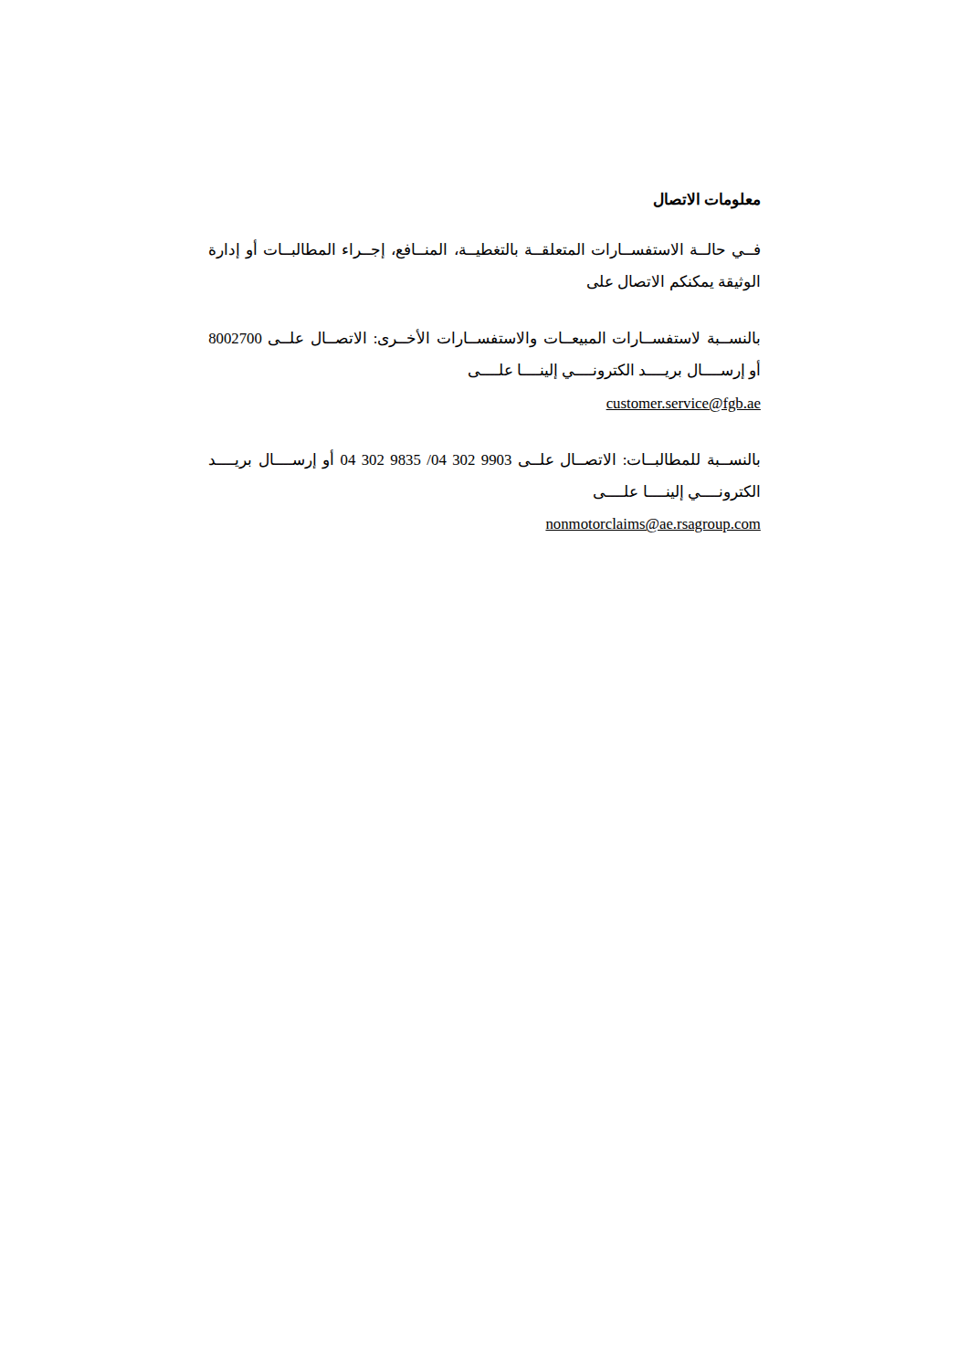معلومات الاتصال
فــي حالــة الاستفســارات المتعلقــة بالتغطيــة، المنــافع، إجــراء المطالبــات أو إدارة الوثيقة يمكنكم الاتصال على
بالنســبة لاستفســارات المبيعــات والاستفســارات الأخــرى: الاتصــال علــى 8002700 أو إرســــال بريــــد الكترونــــي إلينــــا علــــى
customer.service@fgb.ae
بالنســبة للمطالبــات: الاتصــال علــى 04 302 9835 /04 302 9903 أو إرســــال بريــــد الكترونــــي إلينــــا علــــى
nonmotorclaims@ae.rsagroup.com